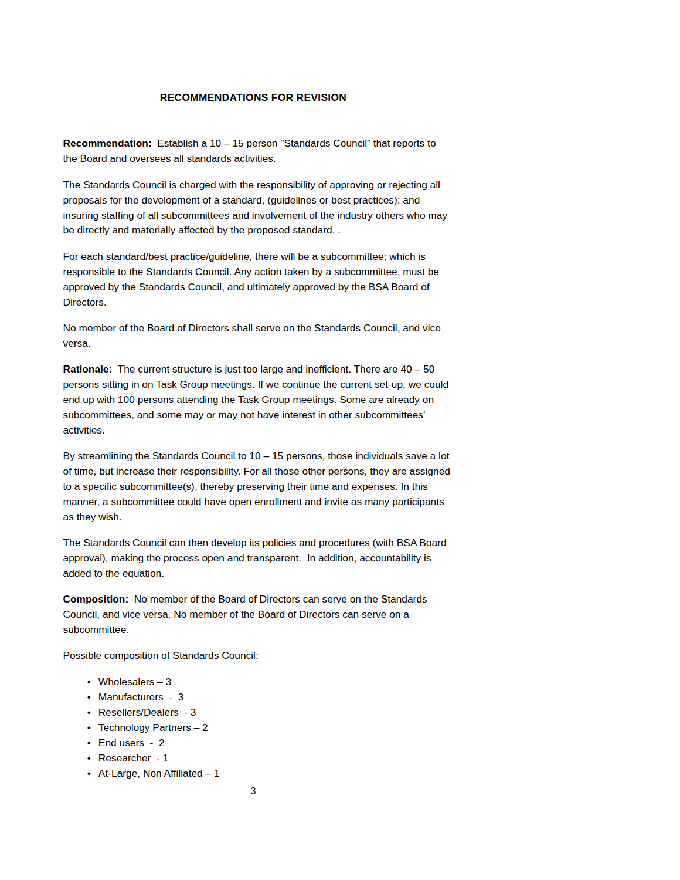RECOMMENDATIONS FOR REVISION
Recommendation: Establish a 10 – 15 person "Standards Council” that reports to the Board and oversees all standards activities.
The Standards Council is charged with the responsibility of approving or rejecting all proposals for the development of a standard, (guidelines or best practices): and insuring staffing of all subcommittees and involvement of the industry others who may be directly and materially affected by the proposed standard. .
For each standard/best practice/guideline, there will be a subcommittee; which is responsible to the Standards Council. Any action taken by a subcommittee, must be approved by the Standards Council, and ultimately approved by the BSA Board of Directors.
No member of the Board of Directors shall serve on the Standards Council, and vice versa.
Rationale: The current structure is just too large and inefficient. There are 40 – 50 persons sitting in on Task Group meetings. If we continue the current set-up, we could end up with 100 persons attending the Task Group meetings. Some are already on subcommittees, and some may or may not have interest in other subcommittees' activities.
By streamlining the Standards Council to 10 – 15 persons, those individuals save a lot of time, but increase their responsibility. For all those other persons, they are assigned to a specific subcommittee(s), thereby preserving their time and expenses. In this manner, a subcommittee could have open enrollment and invite as many participants as they wish.
The Standards Council can then develop its policies and procedures (with BSA Board approval), making the process open and transparent. In addition, accountability is added to the equation.
Composition: No member of the Board of Directors can serve on the Standards Council, and vice versa. No member of the Board of Directors can serve on a subcommittee.
Possible composition of Standards Council:
Wholesalers – 3
Manufacturers - 3
Resellers/Dealers - 3
Technology Partners – 2
End users - 2
Researcher - 1
At-Large, Non Affiliated – 1
3